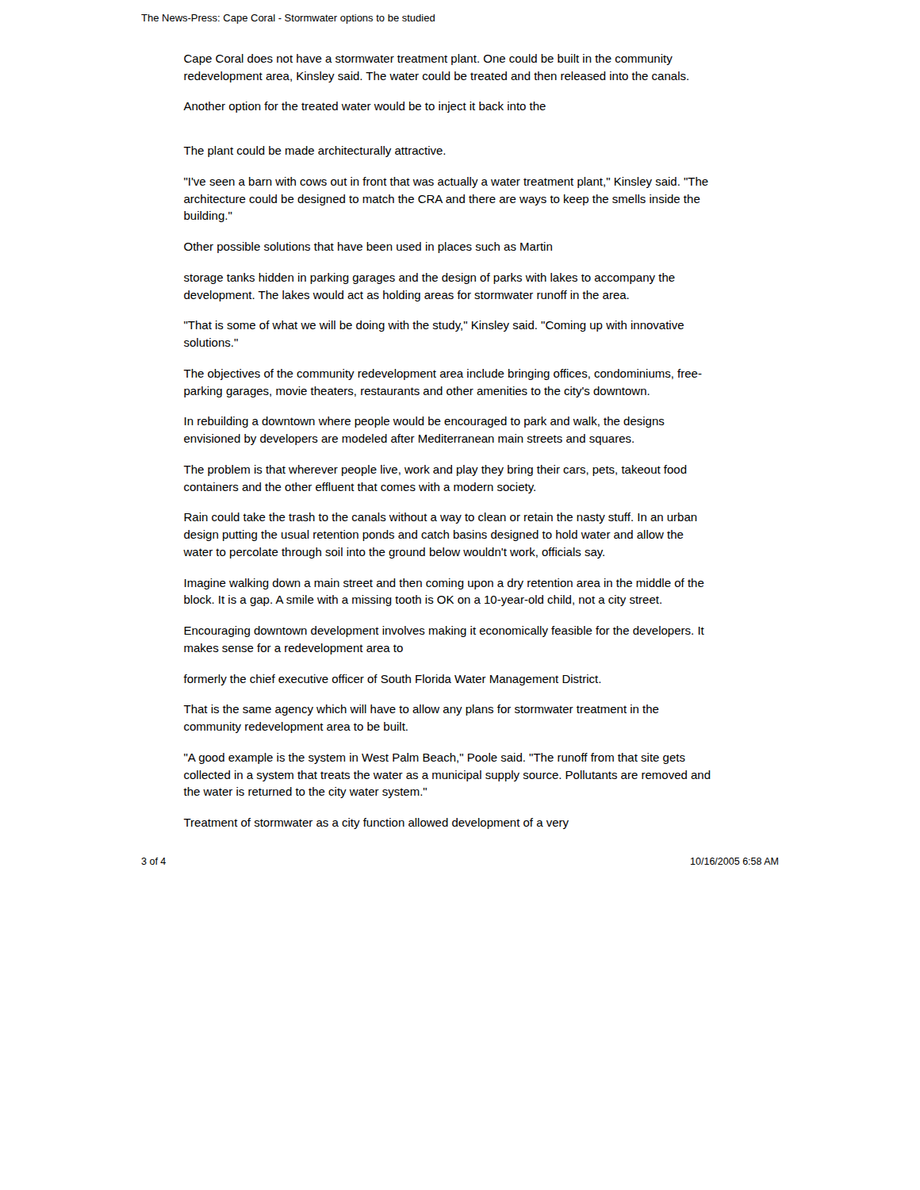The News-Press: Cape Coral - Stormwater options to be studied
Cape Coral does not have a stormwater treatment plant. One could be built in the community redevelopment area, Kinsley said. The water could be treated and then released into the canals.
Another option for the treated water would be to inject it back into the
The plant could be made architecturally attractive.
"I've seen a barn with cows out in front that was actually a water treatment plant," Kinsley said. "The architecture could be designed to match the CRA and there are ways to keep the smells inside the building."
Other possible solutions that have been used in places such as Martin
storage tanks hidden in parking garages and the design of parks with lakes to accompany the development. The lakes would act as holding areas for stormwater runoff in the area.
"That is some of what we will be doing with the study," Kinsley said. "Coming up with innovative solutions."
The objectives of the community redevelopment area include bringing offices, condominiums, free-parking garages, movie theaters, restaurants and other amenities to the city's downtown.
In rebuilding a downtown where people would be encouraged to park and walk, the designs envisioned by developers are modeled after Mediterranean main streets and squares.
The problem is that wherever people live, work and play they bring their cars, pets, takeout food containers and the other effluent that comes with a modern society.
Rain could take the trash to the canals without a way to clean or retain the nasty stuff. In an urban design putting the usual retention ponds and catch basins designed to hold water and allow the water to percolate through soil into the ground below wouldn't work, officials say.
Imagine walking down a main street and then coming upon a dry retention area in the middle of the block. It is a gap. A smile with a missing tooth is OK on a 10-year-old child, not a city street.
Encouraging downtown development involves making it economically feasible for the developers. It makes sense for a redevelopment area to
formerly the chief executive officer of South Florida Water Management District.
That is the same agency which will have to allow any plans for stormwater treatment in the community redevelopment area to be built.
"A good example is the system in West Palm Beach," Poole said. "The runoff from that site gets collected in a system that treats the water as a municipal supply source. Pollutants are removed and the water is returned to the city water system."
Treatment of stormwater as a city function allowed development of a very
3 of 4
10/16/2005 6:58 AM